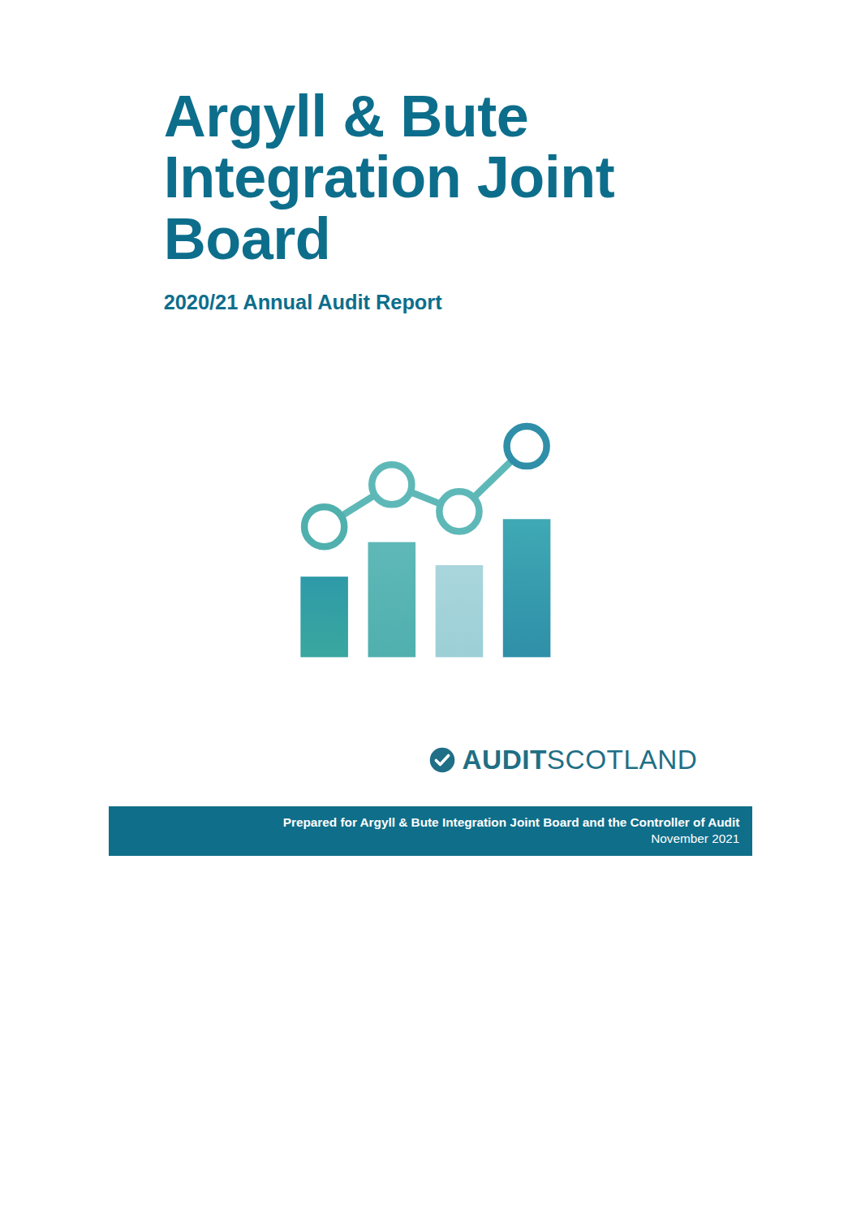Argyll & Bute Integration Joint Board
2020/21 Annual Audit Report
AUDIT SCOTLAND
Prepared for Argyll & Bute Integration Joint Board and the Controller of Audit
November 2021